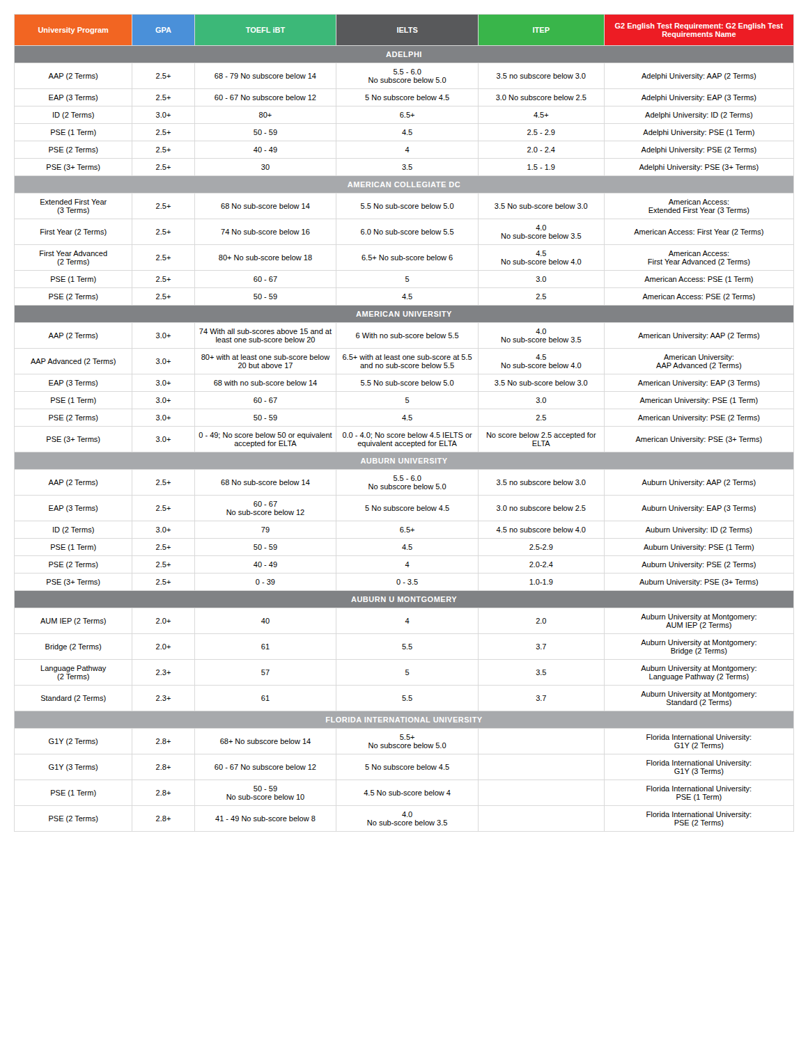| University Program | GPA | TOEFL iBT | IELTS | ITEP | G2 English Test Requirement: G2 English Test Requirements Name |
| --- | --- | --- | --- | --- | --- |
| ADELPHI |
| AAP (2 Terms) | 2.5+ | 68 - 79 No subscore below 14 | 5.5 - 6.0 No subscore below 5.0 | 3.5 no subscore below 3.0 | Adelphi University: AAP (2 Terms) |
| EAP (3 Terms) | 2.5+ | 60 - 67 No subscore below 12 | 5 No subscore below 4.5 | 3.0 No subscore below 2.5 | Adelphi University: EAP (3 Terms) |
| ID (2 Terms) | 3.0+ | 80+ | 6.5+ | 4.5+ | Adelphi University: ID (2 Terms) |
| PSE (1 Term) | 2.5+ | 50 - 59 | 4.5 | 2.5 - 2.9 | Adelphi University: PSE (1 Term) |
| PSE (2 Terms) | 2.5+ | 40 - 49 | 4 | 2.0 - 2.4 | Adelphi University: PSE (2 Terms) |
| PSE (3+ Terms) | 2.5+ | 30 | 3.5 | 1.5 - 1.9 | Adelphi University: PSE (3+ Terms) |
| AMERICAN COLLEGIATE DC |
| Extended First Year (3 Terms) | 2.5+ | 68 No sub-score below 14 | 5.5 No sub-score below 5.0 | 3.5 No sub-score below 3.0 | American Access: Extended First Year (3 Terms) |
| First Year (2 Terms) | 2.5+ | 74 No sub-score below 16 | 6.0 No sub-score below 5.5 | 4.0 No sub-score below 3.5 | American Access: First Year (2 Terms) |
| First Year Advanced (2 Terms) | 2.5+ | 80+ No sub-score below 18 | 6.5+ No sub-score below 6 | 4.5 No sub-score below 4.0 | American Access: First Year Advanced (2 Terms) |
| PSE (1 Term) | 2.5+ | 60 - 67 | 5 | 3.0 | American Access: PSE (1 Term) |
| PSE (2 Terms) | 2.5+ | 50 - 59 | 4.5 | 2.5 | American Access: PSE (2 Terms) |
| AMERICAN UNIVERSITY |
| AAP (2 Terms) | 3.0+ | 74 With all sub-scores above 15 and at least one sub-score below 20 | 6 With no sub-score below 5.5 | 4.0 No sub-score below 3.5 | American University: AAP (2 Terms) |
| AAP Advanced (2 Terms) | 3.0+ | 80+ with at least one sub-score below 20 but above 17 | 6.5+ with at least one sub-score at 5.5 and no sub-score below 5.5 | 4.5 No sub-score below 4.0 | American University: AAP Advanced (2 Terms) |
| EAP (3 Terms) | 3.0+ | 68 with no sub-score below 14 | 5.5 No sub-score below 5.0 | 3.5 No sub-score below 3.0 | American University: EAP (3 Terms) |
| PSE (1 Term) | 3.0+ | 60 - 67 | 5 | 3.0 | American University: PSE (1 Term) |
| PSE (2 Terms) | 3.0+ | 50 - 59 | 4.5 | 2.5 | American University: PSE (2 Terms) |
| PSE (3+ Terms) | 3.0+ | 0 - 49; No score below 50 or equivalent accepted for ELTA | 0.0 - 4.0; No score below 4.5 IELTS or equivalent accepted for ELTA | No score below 2.5 accepted for ELTA | American University: PSE (3+ Terms) |
| AUBURN UNIVERSITY |
| AAP (2 Terms) | 2.5+ | 68 No sub-score below 14 | 5.5 - 6.0 No subscore below 5.0 | 3.5 no subscore below 3.0 | Auburn University: AAP (2 Terms) |
| EAP (3 Terms) | 2.5+ | 60 - 67 No sub-score below 12 | 5 No subscore below 4.5 | 3.0 no subscore below 2.5 | Auburn University: EAP (3 Terms) |
| ID (2 Terms) | 3.0+ | 79 | 6.5+ | 4.5 no subscore below 4.0 | Auburn University: ID (2 Terms) |
| PSE (1 Term) | 2.5+ | 50 - 59 | 4.5 | 2.5-2.9 | Auburn University: PSE (1 Term) |
| PSE (2 Terms) | 2.5+ | 40 - 49 | 4 | 2.0-2.4 | Auburn University: PSE (2 Terms) |
| PSE (3+ Terms) | 2.5+ | 0 - 39 | 0 - 3.5 | 1.0-1.9 | Auburn University: PSE (3+ Terms) |
| AUBURN U MONTGOMERY |
| AUM IEP (2 Terms) | 2.0+ | 40 | 4 | 2.0 | Auburn University at Montgomery: AUM IEP (2 Terms) |
| Bridge (2 Terms) | 2.0+ | 61 | 5.5 | 3.7 | Auburn University at Montgomery: Bridge (2 Terms) |
| Language Pathway (2 Terms) | 2.3+ | 57 | 5 | 3.5 | Auburn University at Montgomery: Language Pathway (2 Terms) |
| Standard (2 Terms) | 2.3+ | 61 | 5.5 | 3.7 | Auburn University at Montgomery: Standard (2 Terms) |
| FLORIDA INTERNATIONAL UNIVERSITY |
| G1Y (2 Terms) | 2.8+ | 68+ No subscore below 14 | 5.5+ No subscore below 5.0 | | Florida International University: G1Y (2 Terms) |
| G1Y (3 Terms) | 2.8+ | 60 - 67 No subscore below 12 | 5 No subscore below 4.5 | | Florida International University: G1Y (3 Terms) |
| PSE (1 Term) | 2.8+ | 50 - 59 No sub-score below 10 | 4.5 No sub-score below 4 | | Florida International University: PSE (1 Term) |
| PSE (2 Terms) | 2.8+ | 41 - 49 No sub-score below 8 | 4.0 No sub-score below 3.5 | | Florida International University: PSE (2 Terms) |